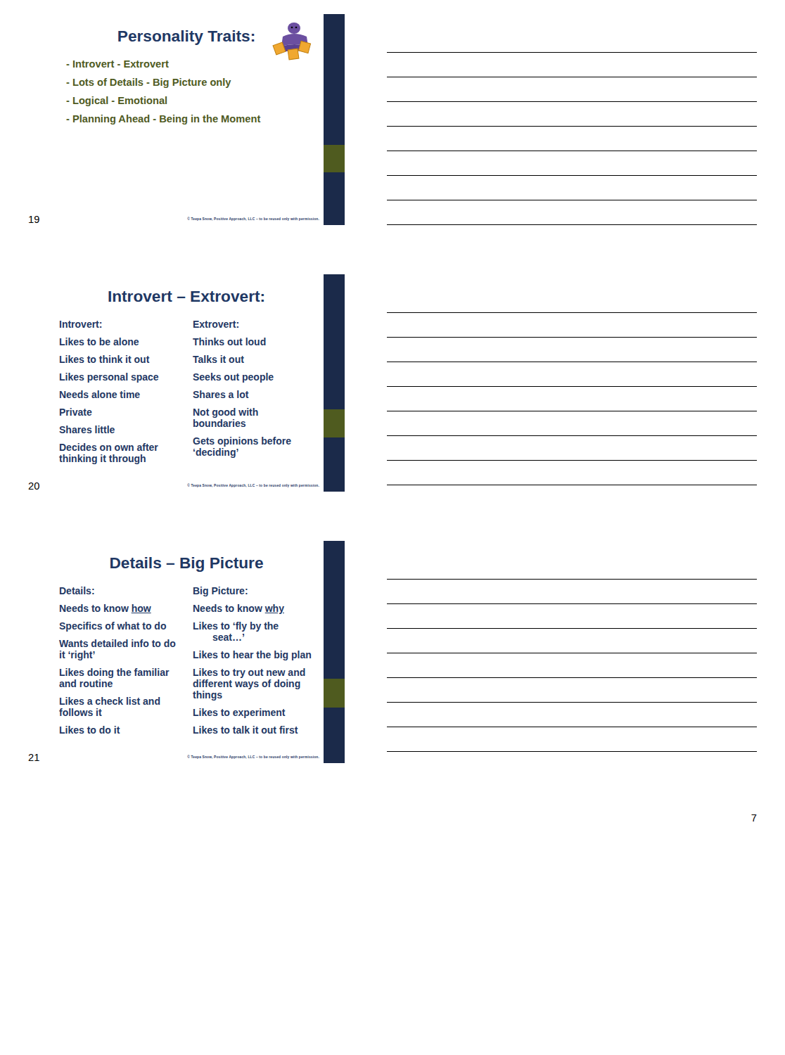19
Personality Traits:
Introvert - Extrovert
Lots of Details - Big Picture only
Logical - Emotional
Planning Ahead - Being in the Moment
© Teepa Snow, Positive Approach, LLC – to be reused only with permission.
20
Introvert – Extrovert:
Introvert:
Likes to be alone
Likes to think it out
Likes personal space
Needs alone time
Private
Shares little
Decides on own after thinking it through
Extrovert:
Thinks out loud
Talks it out
Seeks out people
Shares a lot
Not good with boundaries
Gets opinions before ‘deciding’
© Teepa Snow, Positive Approach, LLC – to be reused only with permission.
21
Details – Big Picture
Details:
Needs to know how
Specifics of what to do
Wants detailed info to do it ‘right’
Likes doing the familiar and routine
Likes a check list and follows it
Likes to do it
Big Picture:
Needs to know why
Likes to ‘fly by the seat…’
Likes to hear the big plan
Likes to try out new and different ways of doing things
Likes to experiment
Likes to talk it out first
© Teepa Snow, Positive Approach, LLC – to be reused only with permission.
7